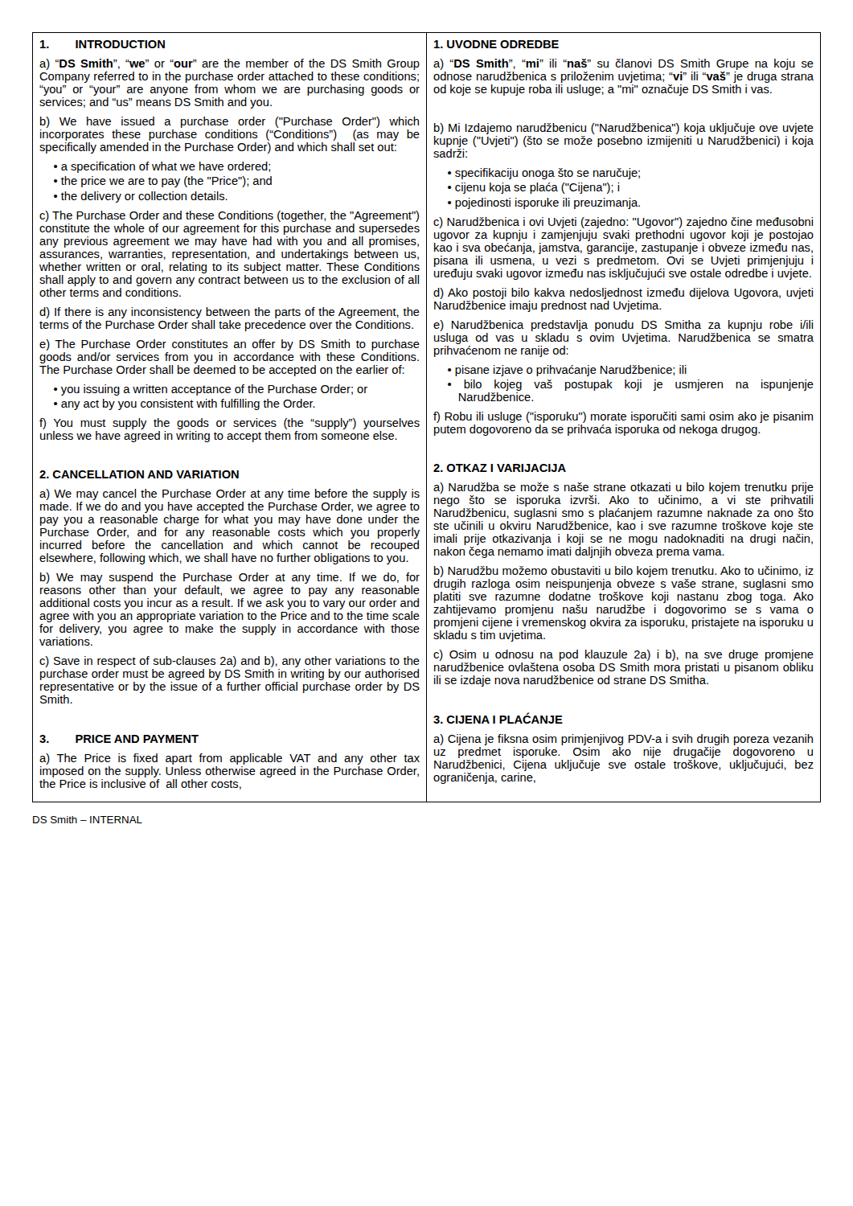| 1. INTRODUCTION a) “ DS Smith ”, “ we ” or “ our ” are the member of the DS Smith Group Company referred to in the purchase order attached to these conditions; “you” or “your” are anyone from whom we are purchasing goods or services; and “us” means DS Smith and you. b) We have issued a purchase order ("Purchase Order") which incorporates these purchase conditions (“Conditions”) (as may be specifically amended in the Purchase Order) and which shall set out: a specification of what we have ordered; the price we are to pay (the "Price"); and the delivery or collection details. c) The Purchase Order and these Conditions (together, the "Agreement") constitute the whole of our agreement for this purchase and supersedes any previous agreement we may have had with you and all promises, assurances, warranties, representation, and undertakings between us, whether written or oral, relating to its subject matter. These Conditions shall apply to and govern any contract between us to the exclusion of all other terms and conditions. d) If there is any inconsistency between the parts of the Agreement, the terms of the Purchase Order shall take precedence over the Conditions. e) The Purchase Order constitutes an offer by DS Smith to purchase goods and/or services from you in accordance with these Conditions. The Purchase Order shall be deemed to be accepted on the earlier of: you issuing a written acceptance of the Purchase Order; or any act by you consistent with fulfilling the Order. f) You must supply the goods or services (the “supply”) yourselves unless we have agreed in writing to accept them from someone else. 2 . CANCELLATION AND VARIATION a) We may cancel the Purchase Order at any time before the supply is made. If we do and you have accepted the Purchase Order, we agree to pay you a reasonable charge for what you may have done under the Purchase Order, and for any reasonable costs which you properly incurred before the cancellation and which cannot be recouped elsewhere, following which, we shall have no further obligations to you. b) We may suspend the Purchase Order at any time. If we do, for reasons other than your default, we agree to pay any reasonable additional costs you incur as a result. If we ask you to vary our order and agree with you an appropriate variation to the Price and to the time scale for delivery, you agree to make the supply in accordance with those variations. c) Save in respect of sub-clauses 2a) and b), any other variations to the purchase order must be agreed by DS Smith in writing by our authorised representative or by the issue of a further official purchase order by DS Smith. 3. PRICE AND PAYMENT a) The Price is fixed apart from applicable VAT and any other tax imposed on the supply. Unless otherwise agreed in the Purchase Order, the Price is inclusive of all other costs, | 1. UVODNE ODREDBE a) “ DS Smith ”, “ mi ” ili “ naš ” su članovi DS Smith Grupe na koju se odnose narudžbenica s priloženim uvjetima; “ vi ” ili “ vaš ” je druga strana od koje se kupuje roba ili usluge; a "mi" označuje DS Smith i vas. b) Mi Izdajemo narudžbenicu ("Narudžbenica") koja uključuje ove uvjete kupnje ("Uvjeti") (što se može posebno izmijeniti u Narudžbenici) i koja sadrži: specifikaciju onoga što se naručuje; cijenu koja se plaća ("Cijena"); i pojedinosti isporuke ili preuzimanja. c) Narudžbenica i ovi Uvjeti (zajedno: "Ugovor") zajedno čine međusobni ugovor za kupnju i zamjenjuju svaki prethodni ugovor koji je postojao kao i sva obećanja, jamstva, garancije, zastupanje i obveze između nas, pisana ili usmena, u vezi s predmetom. Ovi se Uvjeti primjenjuju i uređuju svaki ugovor između nas isključujući sve ostale odredbe i uvjete. d) Ako postoji bilo kakva nedosljednost između dijelova Ugovora, uvjeti Narudžbenice imaju prednost nad Uvjetima. e) Narudžbenica predstavlja ponudu DS Smitha za kupnju robe i/ili usluga od vas u skladu s ovim Uvjetima. Narudžbenica se smatra prihvaćenom ne ranije od: pisane izjave o prihvaćanje Narudžbenice; ili bilo kojeg vaš postupak koji je usmjeren na ispunjenje Narudžbenice. f) Robu ili usluge ("isporuku") morate isporučiti sami osim ako je pisanim putem dogovoreno da se prihvaća isporuka od nekoga drugog. 2. OTKAZ I VARIJACIJA a) Narudžba se može s naše strane otkazati u bilo kojem trenutku prije nego što se isporuka izvrši. Ako to učinimo, a vi ste prihvatili Narudžbenicu, suglasni smo s plaćanjem razumne naknade za ono što ste učinili u okviru Narudžbenice, kao i sve razumne troškove koje ste imali prije otkazivanja i koji se ne mogu nadoknaditi na drugi način, nakon čega nemamo imati daljnjih obveza prema vama. b) Narudžbu možemo obustaviti u bilo kojem trenutku. Ako to učinimo, iz drugih razloga osim neispunjenja obveze s vaše strane, suglasni smo platiti sve razumne dodatne troškove koji nastanu zbog toga. Ako zahtijevamo promjenu našu narudžbe i dogovorimo se s vama o promjeni cijene i vremenskog okvira za isporuku, pristajete na isporuku u skladu s tim uvjetima. c) Osim u odnosu na pod klauzule 2a) i b), na sve druge promjene narudžbenice ovlaštena osoba DS Smith mora pristati u pisanom obliku ili se izdaje nova narudžbenice od strane DS Smitha. 3. CIJENA I PLAĆANJE a) Cijena je fiksna osim primjenjivog PDV-a i svih drugih poreza vezanih uz predmet isporuke. Osim ako nije drugačije dogovoreno u Narudžbenici, Cijena uključuje sve ostale troškove, uključujući, bez ograničenja, carine, |
DS Smith – INTERNAL